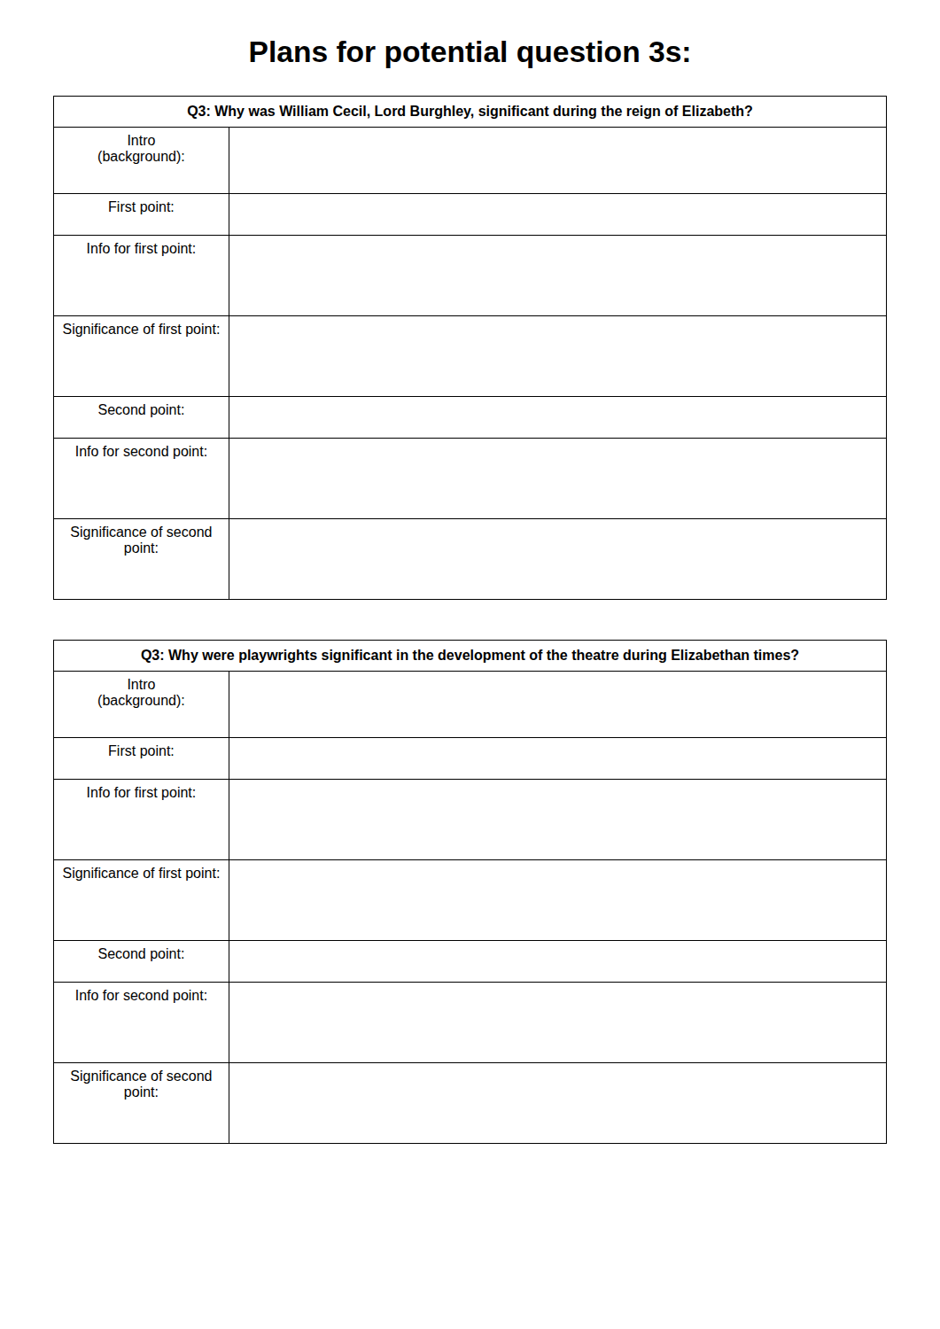Plans for potential question 3s:
Q3: Why was William Cecil, Lord Burghley, significant during the reign of Elizabeth?
| Intro (background): | |
| First point: | |
| Info for first point: | |
| Significance of first point: | |
| Second point: | |
| Info for second point: | |
| Significance of second point: | |
Q3: Why were playwrights significant in the development of the theatre during Elizabethan times?
| Intro (background): | |
| First point: | |
| Info for first point: | |
| Significance of first point: | |
| Second point: | |
| Info for second point: | |
| Significance of second point: | |